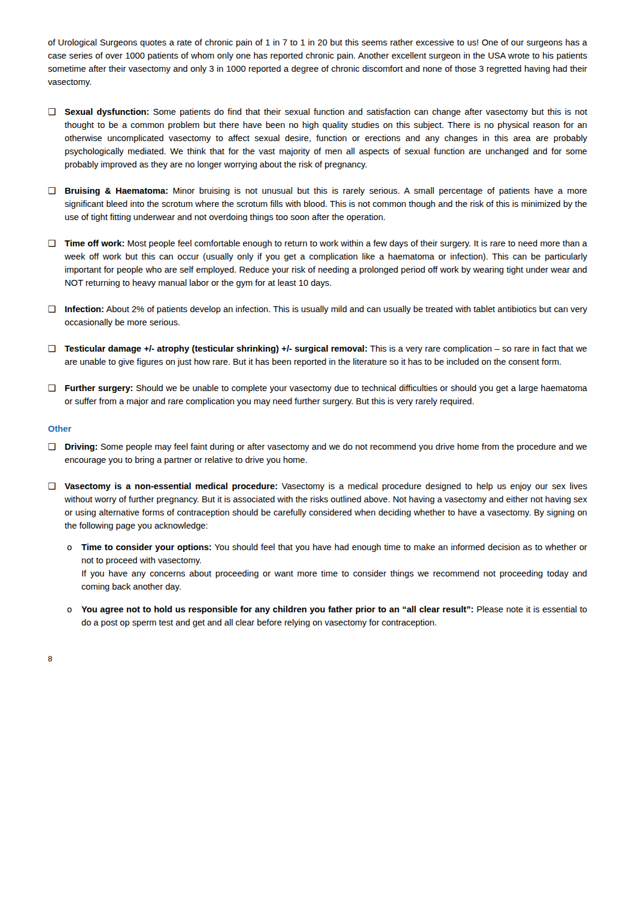of Urological Surgeons quotes a rate of chronic pain of 1 in 7 to 1 in 20 but this seems rather excessive to us! One of our surgeons has a case series of over 1000 patients of whom only one has reported chronic pain. Another excellent surgeon in the USA wrote to his patients sometime after their vasectomy and only 3 in 1000 reported a degree of chronic discomfort and none of those 3 regretted having had their vasectomy.
Sexual dysfunction: Some patients do find that their sexual function and satisfaction can change after vasectomy but this is not thought to be a common problem but there have been no high quality studies on this subject. There is no physical reason for an otherwise uncomplicated vasectomy to affect sexual desire, function or erections and any changes in this area are probably psychologically mediated. We think that for the vast majority of men all aspects of sexual function are unchanged and for some probably improved as they are no longer worrying about the risk of pregnancy.
Bruising & Haematoma: Minor bruising is not unusual but this is rarely serious. A small percentage of patients have a more significant bleed into the scrotum where the scrotum fills with blood. This is not common though and the risk of this is minimized by the use of tight fitting underwear and not overdoing things too soon after the operation.
Time off work: Most people feel comfortable enough to return to work within a few days of their surgery. It is rare to need more than a week off work but this can occur (usually only if you get a complication like a haematoma or infection). This can be particularly important for people who are self employed. Reduce your risk of needing a prolonged period off work by wearing tight under wear and NOT returning to heavy manual labor or the gym for at least 10 days.
Infection: About 2% of patients develop an infection. This is usually mild and can usually be treated with tablet antibiotics but can very occasionally be more serious.
Testicular damage +/- atrophy (testicular shrinking) +/- surgical removal: This is a very rare complication – so rare in fact that we are unable to give figures on just how rare. But it has been reported in the literature so it has to be included on the consent form.
Further surgery: Should we be unable to complete your vasectomy due to technical difficulties or should you get a large haematoma or suffer from a major and rare complication you may need further surgery. But this is very rarely required.
Other
Driving: Some people may feel faint during or after vasectomy and we do not recommend you drive home from the procedure and we encourage you to bring a partner or relative to drive you home.
Vasectomy is a non-essential medical procedure: Vasectomy is a medical procedure designed to help us enjoy our sex lives without worry of further pregnancy. But it is associated with the risks outlined above. Not having a vasectomy and either not having sex or using alternative forms of contraception should be carefully considered when deciding whether to have a vasectomy. By signing on the following page you acknowledge:
Time to consider your options: You should feel that you have had enough time to make an informed decision as to whether or not to proceed with vasectomy.
If you have any concerns about proceeding or want more time to consider things we recommend not proceeding today and coming back another day.
You agree not to hold us responsible for any children you father prior to an “all clear result”: Please note it is essential to do a post op sperm test and get and all clear before relying on vasectomy for contraception.
8